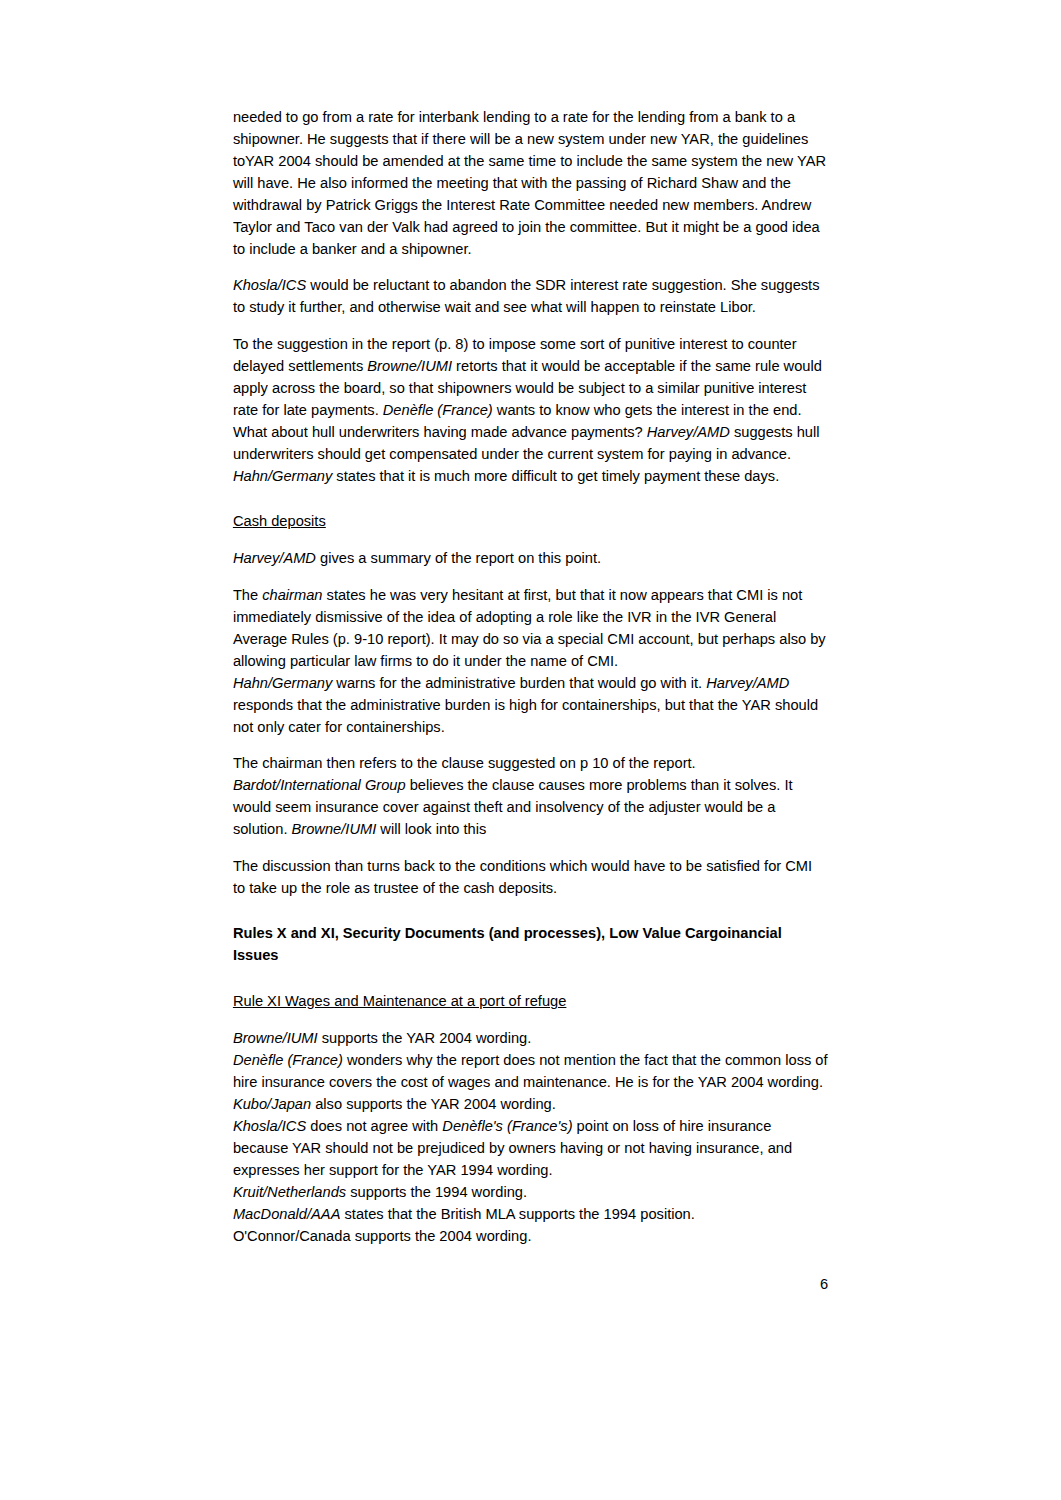needed to go from a rate for interbank lending to a rate for the lending from a bank to a shipowner. He suggests that if there will be a new system under new YAR, the guidelines toYAR 2004 should be amended at the same time to include the same system the new YAR will have. He also informed the meeting that with the passing of Richard Shaw and the withdrawal by Patrick Griggs the Interest Rate Committee needed new members. Andrew Taylor and Taco van der Valk had agreed to join the committee. But it might be a good idea to include a banker and a shipowner.
Khosla/ICS would be reluctant to abandon the SDR interest rate suggestion. She suggests to study it further, and otherwise wait and see what will happen to reinstate Libor.
To the suggestion in the report (p. 8) to impose some sort of punitive interest to counter delayed settlements Browne/IUMI retorts that it would be acceptable if the same rule would apply across the board, so that shipowners would be subject to a similar punitive interest rate for late payments. Denèfle (France) wants to know who gets the interest in the end. What about hull underwriters having made advance payments? Harvey/AMD suggests hull underwriters should get compensated under the current system for paying in advance. Hahn/Germany states that it is much more difficult to get timely payment these days.
Cash deposits
Harvey/AMD gives a summary of the report on this point.
The chairman states he was very hesitant at first, but that it now appears that CMI is not immediately dismissive of the idea of adopting a role like the IVR in the IVR General Average Rules (p. 9-10 report). It may do so via a special CMI account, but perhaps also by allowing particular law firms to do it under the name of CMI.
Hahn/Germany warns for the administrative burden that would go with it. Harvey/AMD responds that the administrative burden is high for containerships, but that the YAR should not only cater for containerships.
The chairman then refers to the clause suggested on p 10 of the report.
Bardot/International Group believes the clause causes more problems than it solves. It would seem insurance cover against theft and insolvency of the adjuster would be a solution. Browne/IUMI will look into this
The discussion than turns back to the conditions which would have to be satisfied for CMI to take up the role as trustee of the cash deposits.
Rules X and XI, Security Documents (and processes), Low Value Cargoinancial Issues
Rule XI Wages and Maintenance at a port of refuge
Browne/IUMI supports the YAR 2004 wording.
Denèfle (France) wonders why the report does not mention the fact that the common loss of hire insurance covers the cost of wages and maintenance. He is for the YAR 2004 wording.
Kubo/Japan also supports the YAR 2004 wording.
Khosla/ICS does not agree with Denèfle's (France's) point on loss of hire insurance because YAR should not be prejudiced by owners having or not having insurance, and expresses her support for the YAR 1994 wording.
Kruit/Netherlands supports the 1994 wording.
MacDonald/AAA states that the British MLA supports the 1994 position.
O'Connor/Canada supports the 2004 wording.
6